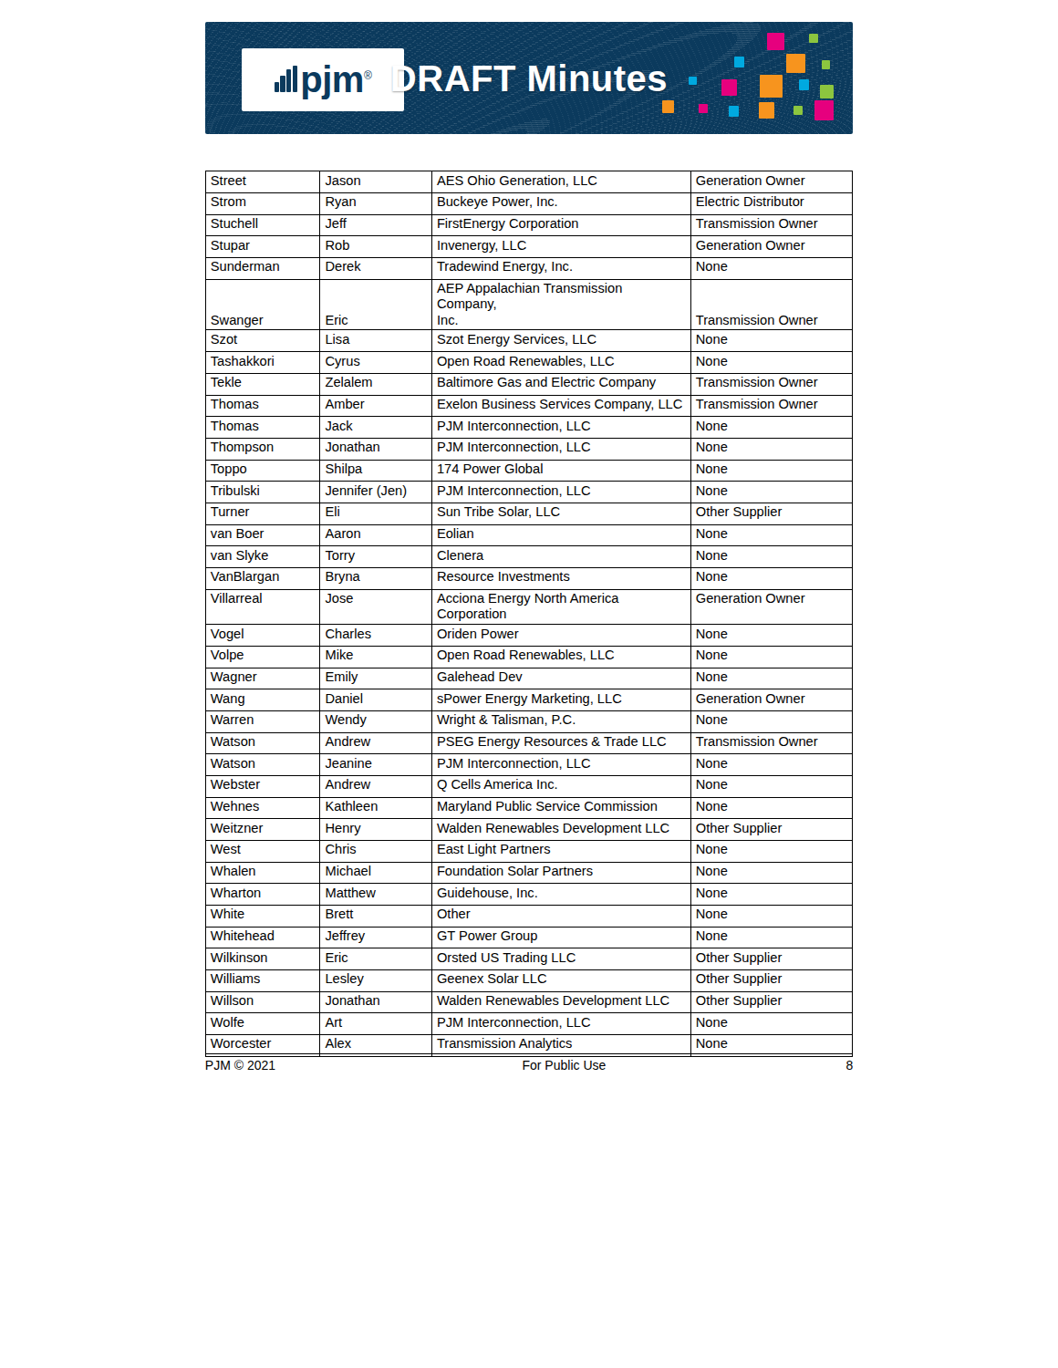pjm®
DRAFT Minutes
| Street | Jason | AES Ohio Generation, LLC | Generation Owner |
| Strom | Ryan | Buckeye Power, Inc. | Electric Distributor |
| Stuchell | Jeff | FirstEnergy Corporation | Transmission Owner |
| Stupar | Rob | Invenergy, LLC | Generation Owner |
| Sunderman | Derek | Tradewind Energy, Inc. | None |
| Swanger | Eric | AEP Appalachian Transmission Company, Inc. | Transmission Owner |
| Szot | Lisa | Szot Energy Services, LLC | None |
| Tashakkori | Cyrus | Open Road Renewables, LLC | None |
| Tekle | Zelalem | Baltimore Gas and Electric Company | Transmission Owner |
| Thomas | Amber | Exelon Business Services Company, LLC | Transmission Owner |
| Thomas | Jack | PJM Interconnection, LLC | None |
| Thompson | Jonathan | PJM Interconnection, LLC | None |
| Toppo | Shilpa | 174 Power Global | None |
| Tribulski | Jennifer (Jen) | PJM Interconnection, LLC | None |
| Turner | Eli | Sun Tribe Solar, LLC | Other Supplier |
| van Boer | Aaron | Eolian | None |
| van Slyke | Torry | Clenera | None |
| VanBlargan | Bryna | Resource Investments | None |
| Villarreal | Jose | Acciona Energy North America Corporation | Generation Owner |
| Vogel | Charles | Oriden Power | None |
| Volpe | Mike | Open Road Renewables, LLC | None |
| Wagner | Emily | Galehead Dev | None |
| Wang | Daniel | sPower Energy Marketing, LLC | Generation Owner |
| Warren | Wendy | Wright & Talisman, P.C. | None |
| Watson | Andrew | PSEG Energy Resources & Trade LLC | Transmission Owner |
| Watson | Jeanine | PJM Interconnection, LLC | None |
| Webster | Andrew | Q Cells America Inc. | None |
| Wehnes | Kathleen | Maryland Public Service Commission | None |
| Weitzner | Henry | Walden Renewables Development LLC | Other Supplier |
| West | Chris | East Light Partners | None |
| Whalen | Michael | Foundation Solar Partners | None |
| Wharton | Matthew | Guidehouse, Inc. | None |
| White | Brett | Other | None |
| Whitehead | Jeffrey | GT Power Group | None |
| Wilkinson | Eric | Orsted US Trading LLC | Other Supplier |
| Williams | Lesley | Geenex Solar LLC | Other Supplier |
| Willson | Jonathan | Walden Renewables Development LLC | Other Supplier |
| Wolfe | Art | PJM Interconnection, LLC | None |
| Worcester | Alex | Transmission Analytics | None |
PJM © 2021
For Public Use
8